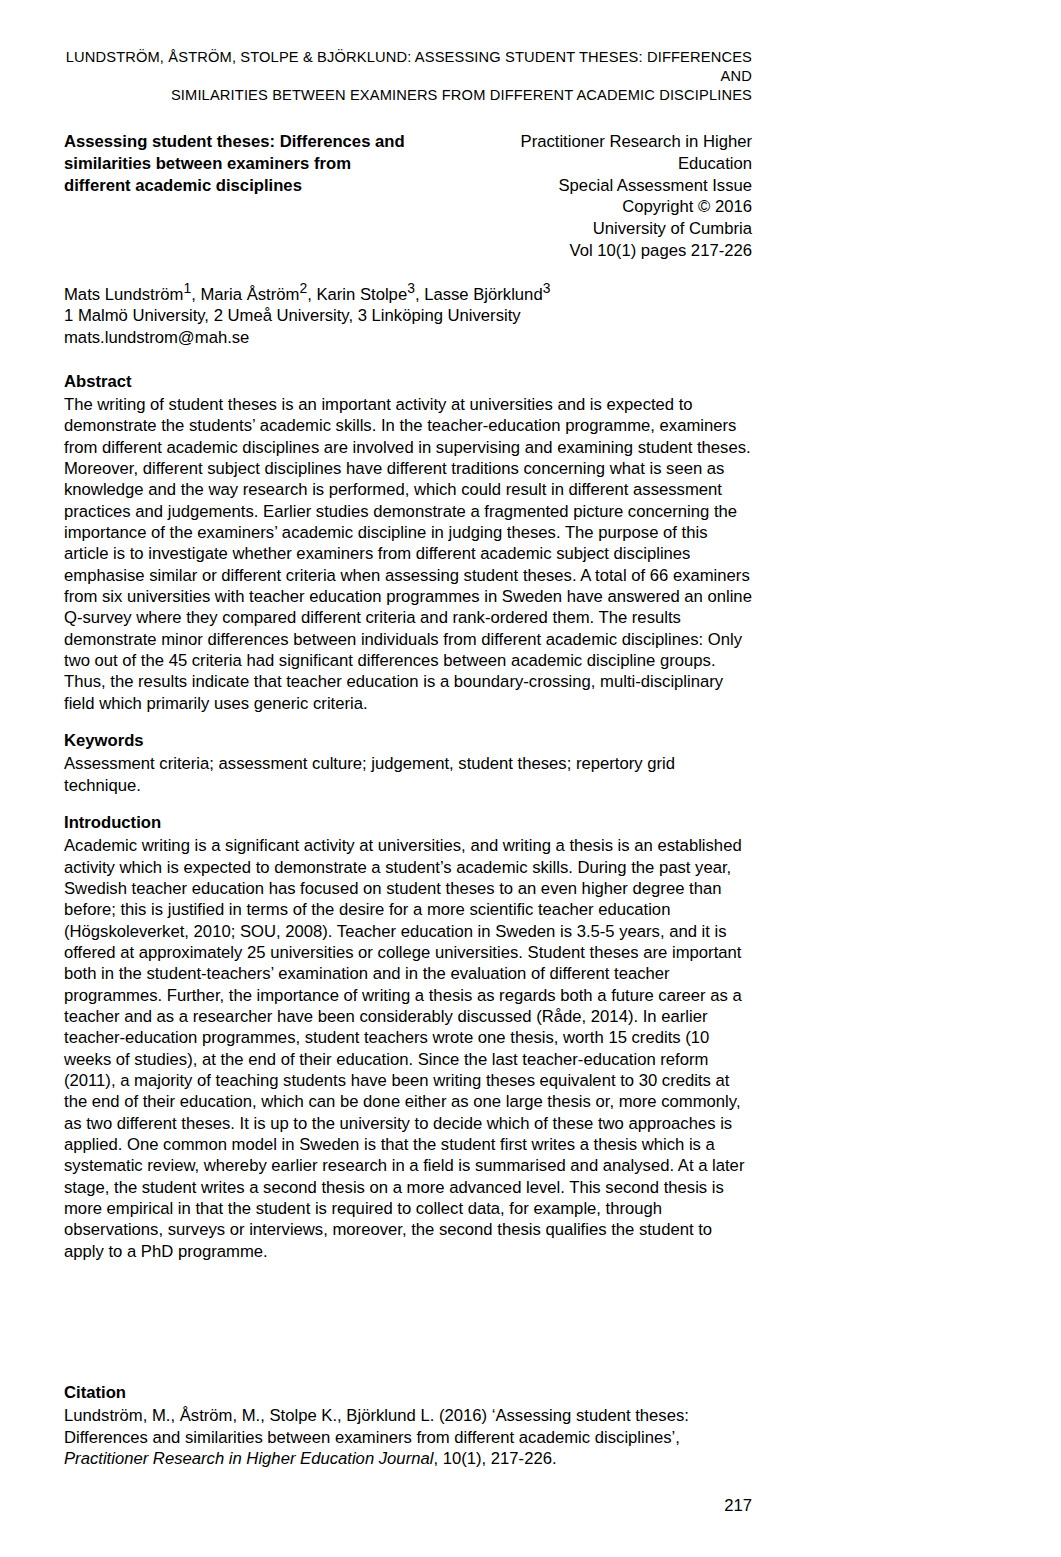LUNDSTRÖM, ÅSTRÖM, STOLPE & BJÖRKLUND: ASSESSING STUDENT THESES: DIFFERENCES AND
SIMILARITIES BETWEEN EXAMINERS FROM DIFFERENT ACADEMIC DISCIPLINES
Assessing student theses: Differences and similarities between examiners from different academic disciplines
Practitioner Research in Higher Education
Special Assessment Issue
Copyright © 2016
University of Cumbria
Vol 10(1) pages 217-226
Mats Lundström1, Maria Åström2, Karin Stolpe3, Lasse Björklund3
1 Malmö University, 2 Umeå University, 3 Linköping University
mats.lundstrom@mah.se
Abstract
The writing of student theses is an important activity at universities and is expected to demonstrate the students’ academic skills. In the teacher-education programme, examiners from different academic disciplines are involved in supervising and examining student theses. Moreover, different subject disciplines have different traditions concerning what is seen as knowledge and the way research is performed, which could result in different assessment practices and judgements. Earlier studies demonstrate a fragmented picture concerning the importance of the examiners’ academic discipline in judging theses. The purpose of this article is to investigate whether examiners from different academic subject disciplines emphasise similar or different criteria when assessing student theses. A total of 66 examiners from six universities with teacher education programmes in Sweden have answered an online Q-survey where they compared different criteria and rank-ordered them. The results demonstrate minor differences between individuals from different academic disciplines: Only two out of the 45 criteria had significant differences between academic discipline groups. Thus, the results indicate that teacher education is a boundary-crossing, multi-disciplinary field which primarily uses generic criteria.
Keywords
Assessment criteria; assessment culture; judgement, student theses; repertory grid technique.
Introduction
Academic writing is a significant activity at universities, and writing a thesis is an established activity which is expected to demonstrate a student’s academic skills. During the past year, Swedish teacher education has focused on student theses to an even higher degree than before; this is justified in terms of the desire for a more scientific teacher education (Högskoleverket, 2010; SOU, 2008). Teacher education in Sweden is 3.5-5 years, and it is offered at approximately 25 universities or college universities. Student theses are important both in the student-teachers’ examination and in the evaluation of different teacher programmes. Further, the importance of writing a thesis as regards both a future career as a teacher and as a researcher have been considerably discussed (Råde, 2014). In earlier teacher-education programmes, student teachers wrote one thesis, worth 15 credits (10 weeks of studies), at the end of their education. Since the last teacher-education reform (2011), a majority of teaching students have been writing theses equivalent to 30 credits at the end of their education, which can be done either as one large thesis or, more commonly, as two different theses. It is up to the university to decide which of these two approaches is applied. One common model in Sweden is that the student first writes a thesis which is a systematic review, whereby earlier research in a field is summarised and analysed. At a later stage, the student writes a second thesis on a more advanced level. This second thesis is more empirical in that the student is required to collect data, for example, through observations, surveys or interviews, moreover, the second thesis qualifies the student to apply to a PhD programme.
Citation
Lundström, M., Åström, M., Stolpe K., Björklund L. (2016) ‘Assessing student theses: Differences and similarities between examiners from different academic disciplines’, Practitioner Research in Higher Education Journal, 10(1), 217-226.
217